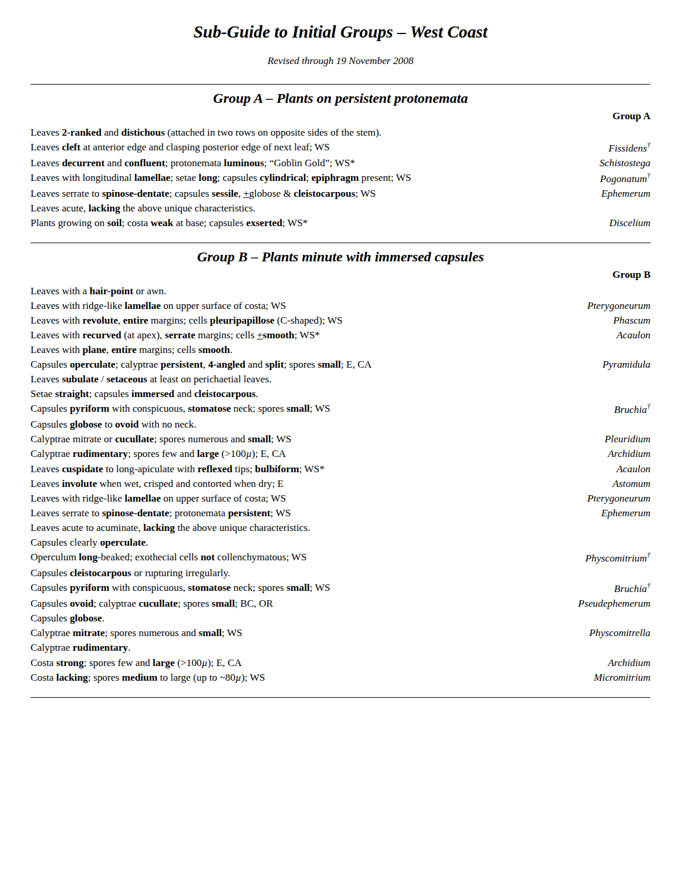Sub-Guide to Initial Groups – West Coast
Revised through 19 November 2008
Group A – Plants on persistent protonemata
Group A
| Leaves 2-ranked and distichous (attached in two rows on opposite sides of the stem). | |
| Leaves cleft at anterior edge and clasping posterior edge of next leaf; WS | Fissidens † |
| Leaves decurrent and confluent ; protonemata luminous ; “Goblin Gold”; WS* | Schistostega |
| Leaves with longitudinal lamellae ; setae long ; capsules cylindrical ; epiphragm present; WS | Pogonatum † |
| Leaves serrate to spinose-dentate ; capsules sessile , + globose & cleistocarpous ; WS | Ephemerum |
| Leaves acute, lacking the above unique characteristics. | |
| Plants growing on soil ; costa weak at base; capsules exserted ; WS* | Discelium |
Group B – Plants minute with immersed capsules
Group B
| Leaves with a hair-point or awn. | |
| Leaves with ridge-like lamellae on upper surface of costa; WS | Pterygoneurum |
| Leaves with revolute , entire margins; cells pleuripapillose (C-shaped); WS | Phascum |
| Leaves with recurved (at apex), serrate margins; cells + smooth ; WS* | Acaulon |
| Leaves with plane , entire margins; cells smooth . | |
| Capsules operculate ; calyptrae persistent , 4-angled and split ; spores small ; E, CA | Pyramidula |
| Leaves subulate / setaceous at least on perichaetial leaves. | |
| Setae straight ; capsules immersed and cleistocarpous . | |
| Capsules pyriform with conspicuous, stomatose neck; spores small ; WS | Bruchia † |
| Capsules globose to ovoid with no neck. | |
| Calyptrae mitrate or cucullate ; spores numerous and small ; WS | Pleuridium |
| Calyptrae rudimentary ; spores few and large (>100 µ ); E, CA | Archidium |
| Leaves cuspidate to long-apiculate with reflexed tips; bulbiform ; WS* | Acaulon |
| Leaves involute when wet, crisped and contorted when dry; E | Astomum |
| Leaves with ridge-like lamellae on upper surface of costa; WS | Pterygoneurum |
| Leaves serrate to spinose-dentate ; protonemata persistent ; WS | Ephemerum |
| Leaves acute to acuminate, lacking the above unique characteristics. | |
| Capsules clearly operculate . | |
| Operculum long -beaked; exothecial cells not collenchymatous; WS | Physcomitrium † |
| Capsules cleistocarpous or rupturing irregularly. | |
| Capsules pyriform with conspicuous, stomatose neck; spores small ; WS | Bruchia † |
| Capsules ovoid ; calyptrae cucullate ; spores small ; BC, OR | Pseudephemerum |
| Capsules globose . | |
| Calyptrae mitrate ; spores numerous and small ; WS | Physcomitrella |
| Calyptrae rudimentary . | |
| Costa strong ; spores few and large (>100 µ ); E, CA | Archidium |
| Costa lacking ; spores medium to large (up to ~80 µ ); WS | Micromitrium |